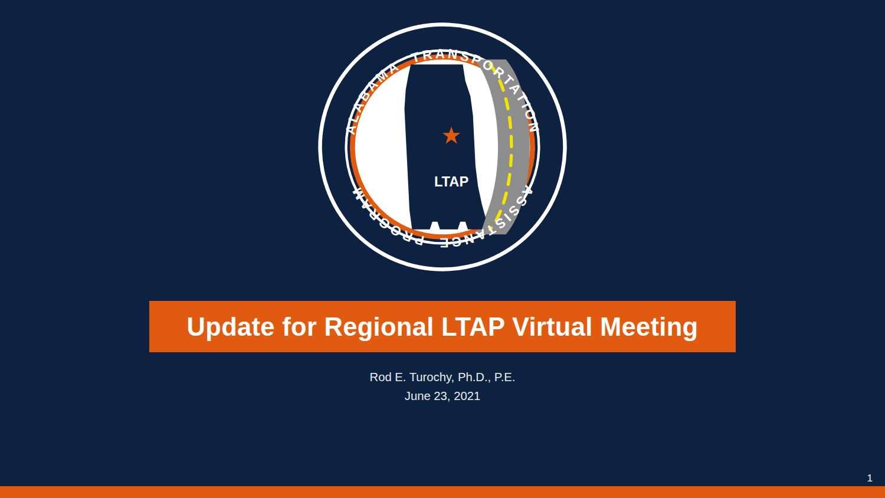LTAP ALABAMA TRANSPORTATION ASSISTANCE PROGRAM
Update for Regional LTAP Virtual Meeting
Rod E. Turochy, Ph.D., P.E.
June 23, 2021
1